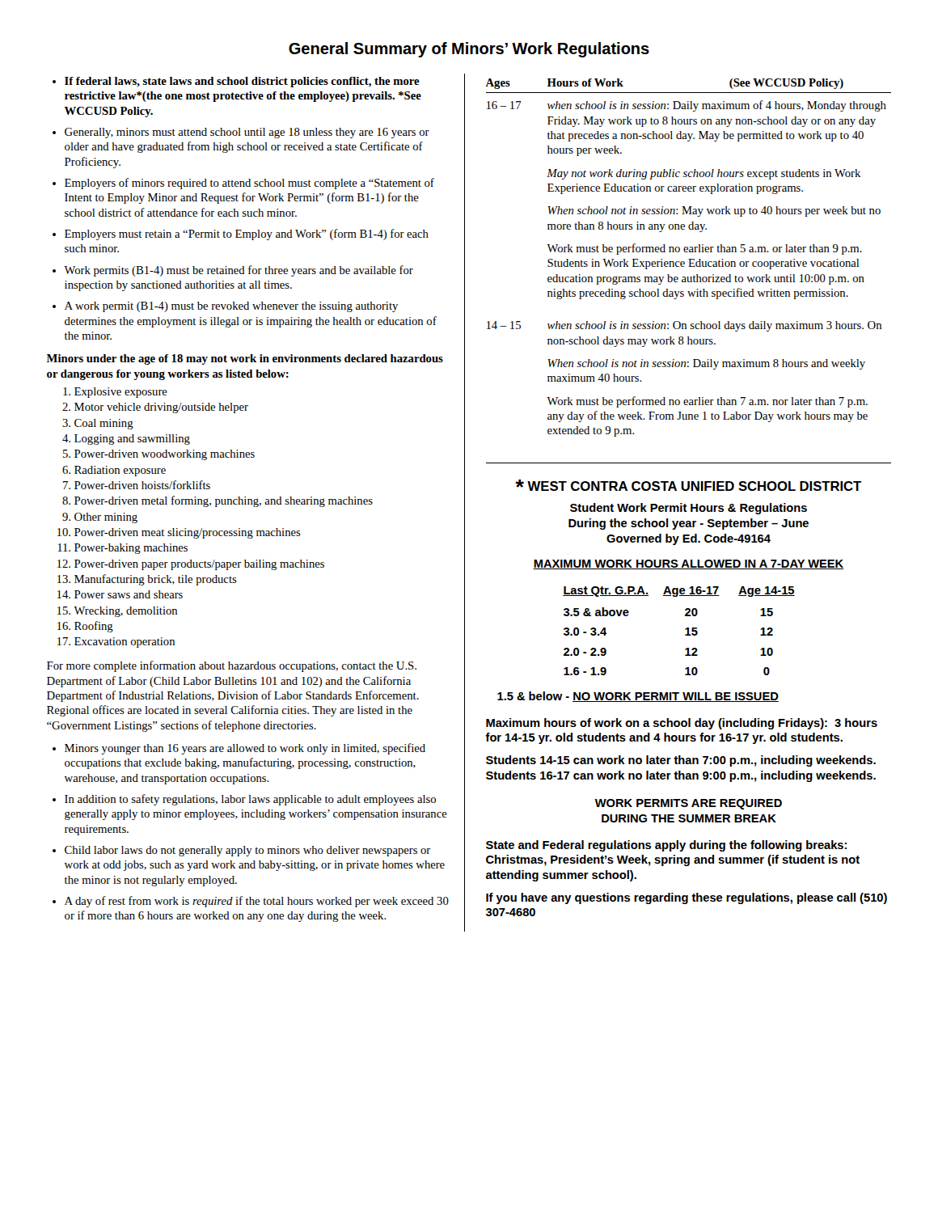General Summary of Minors’ Work Regulations
If federal laws, state laws and school district policies conflict, the more restrictive law*(the one most protective of the employee) prevails. *See WCCUSD Policy.
Generally, minors must attend school until age 18 unless they are 16 years or older and have graduated from high school or received a state Certificate of Proficiency.
Employers of minors required to attend school must complete a “Statement of Intent to Employ Minor and Request for Work Permit” (form B1-1) for the school district of attendance for each such minor.
Employers must retain a “Permit to Employ and Work” (form B1-4) for each such minor.
Work permits (B1-4) must be retained for three years and be available for inspection by sanctioned authorities at all times.
A work permit (B1-4) must be revoked whenever the issuing authority determines the employment is illegal or is impairing the health or education of the minor.
Minors under the age of 18 may not work in environments declared hazardous or dangerous for young workers as listed below:
Explosive exposure
Motor vehicle driving/outside helper
Coal mining
Logging and sawmilling
Power-driven woodworking machines
Radiation exposure
Power-driven hoists/forklifts
Power-driven metal forming, punching, and shearing machines
Other mining
Power-driven meat slicing/processing machines
Power-baking machines
Power-driven paper products/paper bailing machines
Manufacturing brick, tile products
Power saws and shears
Wrecking, demolition
Roofing
Excavation operation
For more complete information about hazardous occupations, contact the U.S. Department of Labor (Child Labor Bulletins 101 and 102) and the California Department of Industrial Relations, Division of Labor Standards Enforcement. Regional offices are located in several California cities. They are listed in the “Government Listings” sections of telephone directories.
Minors younger than 16 years are allowed to work only in limited, specified occupations that exclude baking, manufacturing, processing, construction, warehouse, and transportation occupations.
In addition to safety regulations, labor laws applicable to adult employees also generally apply to minor employees, including workers’ compensation insurance requirements.
Child labor laws do not generally apply to minors who deliver newspapers or work at odd jobs, such as yard work and baby-sitting, or in private homes where the minor is not regularly employed.
A day of rest from work is required if the total hours worked per week exceed 30 or if more than 6 hours are worked on any one day during the week.
| Ages | Hours of Work | (See WCCUSD Policy) |
| --- | --- | --- |
| 16 – 17 | when school is in session : Daily maximum of 4 hours, Monday through Friday. May work up to 8 hours on any non-school day or on any day that precedes a non-school day. May be permitted to work up to 40 hours per week. May not work during public school hours except students in Work Experience Education or career exploration programs. When school not in session : May work up to 40 hours per week but no more than 8 hours in any one day. Work must be performed no earlier than 5 a.m. or later than 9 p.m. Students in Work Experience Education or cooperative vocational education programs may be authorized to work until 10:00 p.m. on nights preceding school days with specified written permission. |
| 14 – 15 | when school is in session : On school days daily maximum 3 hours. On non-school days may work 8 hours. When school is not in session : Daily maximum 8 hours and weekly maximum 40 hours. Work must be performed no earlier than 7 a.m. nor later than 7 p.m. any day of the week. From June 1 to Labor Day work hours may be extended to 9 p.m. |
* WEST CONTRA COSTA UNIFIED SCHOOL DISTRICT
Student Work Permit Hours & Regulations
During the school year - September – June
Governed by Ed. Code-49164
MAXIMUM WORK HOURS ALLOWED IN A 7-DAY WEEK
| Last Qtr. G.P.A. | Age 16-17 | Age 14-15 |
| --- | --- | --- |
| 3.5 & above | 20 | 15 |
| 3.0 - 3.4 | 15 | 12 |
| 2.0 - 2.9 | 12 | 10 |
| 1.6 - 1.9 | 10 | 0 |
1.5 & below - NO WORK PERMIT WILL BE ISSUED
Maximum hours of work on a school day (including Fridays): 3 hours for 14-15 yr. old students and 4 hours for 16-17 yr. old students.
Students 14-15 can work no later than 7:00 p.m., including weekends. Students 16-17 can work no later than 9:00 p.m., including weekends.
WORK PERMITS ARE REQUIRED
DURING THE SUMMER BREAK
State and Federal regulations apply during the following breaks: Christmas, President’s Week, spring and summer (if student is not attending summer school).
If you have any questions regarding these regulations, please call (510) 307-4680